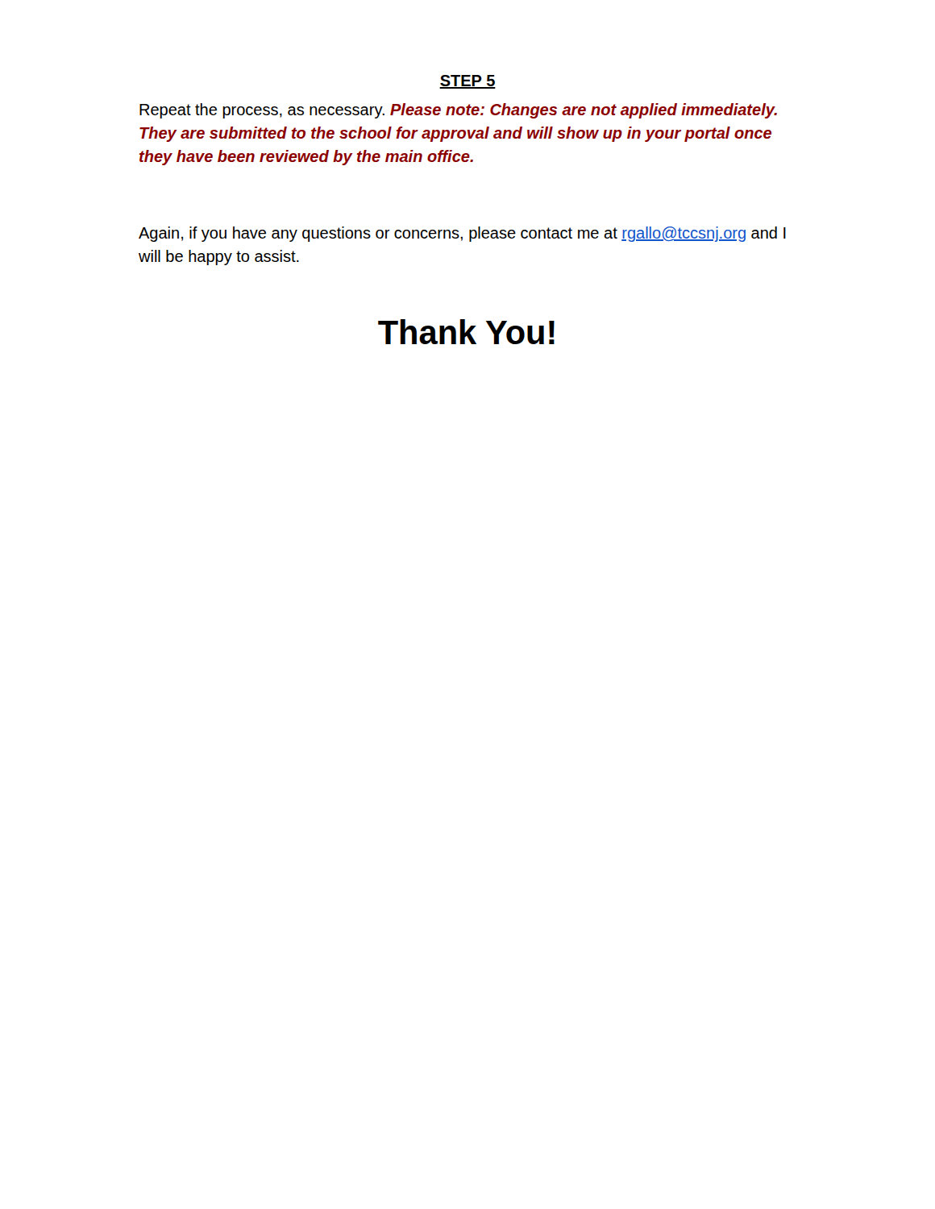STEP 5
Repeat the process, as necessary. Please note: Changes are not applied immediately. They are submitted to the school for approval and will show up in your portal once they have been reviewed by the main office.
Again, if you have any questions or concerns, please contact me at rgallo@tccsnj.org and I will be happy to assist.
Thank You!